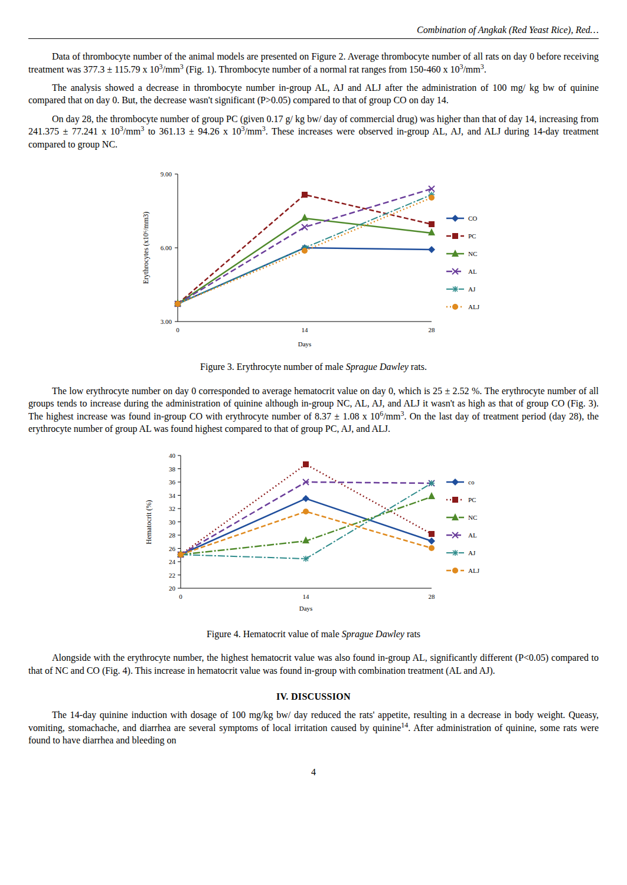Combination of Angkak (Red Yeast Rice), Red…
Data of thrombocyte number of the animal models are presented on Figure 2. Average thrombocyte number of all rats on day 0 before receiving treatment was 377.3 ± 115.79 x 103/mm3 (Fig. 1). Thrombocyte number of a normal rat ranges from 150-460 x 103/mm3.
The analysis showed a decrease in thrombocyte number in-group AL, AJ and ALJ after the administration of 100 mg/ kg bw of quinine compared that on day 0. But, the decrease wasn't significant (P>0.05) compared to that of group CO on day 14.
On day 28, the thrombocyte number of group PC (given 0.17 g/ kg bw/ day of commercial drug) was higher than that of day 14, increasing from 241.375 ± 77.241 x 103/mm3 to 361.13 ± 94.26 x 103/mm3. These increases were observed in-group AL, AJ, and ALJ during 14-day treatment compared to group NC.
9.00 6.00 3.00 0 14 28 Days Erythrocytes (x10⁶/mm3) CO PC NC AL AJ ALJ
Figure 3. Erythrocyte number of male Sprague Dawley rats.
The low erythrocyte number on day 0 corresponded to average hematocrit value on day 0, which is 25 ± 2.52 %. The erythrocyte number of all groups tends to increase during the administration of quinine although in-group NC, AL, AJ, and ALJ it wasn't as high as that of group CO (Fig. 3). The highest increase was found in-group CO with erythrocyte number of 8.37 ± 1.08 x 106/mm3. On the last day of treatment period (day 28), the erythrocyte number of group AL was found highest compared to that of group PC, AJ, and ALJ.
40 38 36 34 32 30 28 26 24 22 20 0 14 28 Days Hematocrit (%) co PC NC AL AJ ALJ
Figure 4. Hematocrit value of male Sprague Dawley rats
Alongside with the erythrocyte number, the highest hematocrit value was also found in-group AL, significantly different (P<0.05) compared to that of NC and CO (Fig. 4). This increase in hematocrit value was found in-group with combination treatment (AL and AJ).
IV. DISCUSSION
The 14-day quinine induction with dosage of 100 mg/kg bw/ day reduced the rats' appetite, resulting in a decrease in body weight. Queasy, vomiting, stomachache, and diarrhea are several symptoms of local irritation caused by quinine14. After administration of quinine, some rats were found to have diarrhea and bleeding on
4